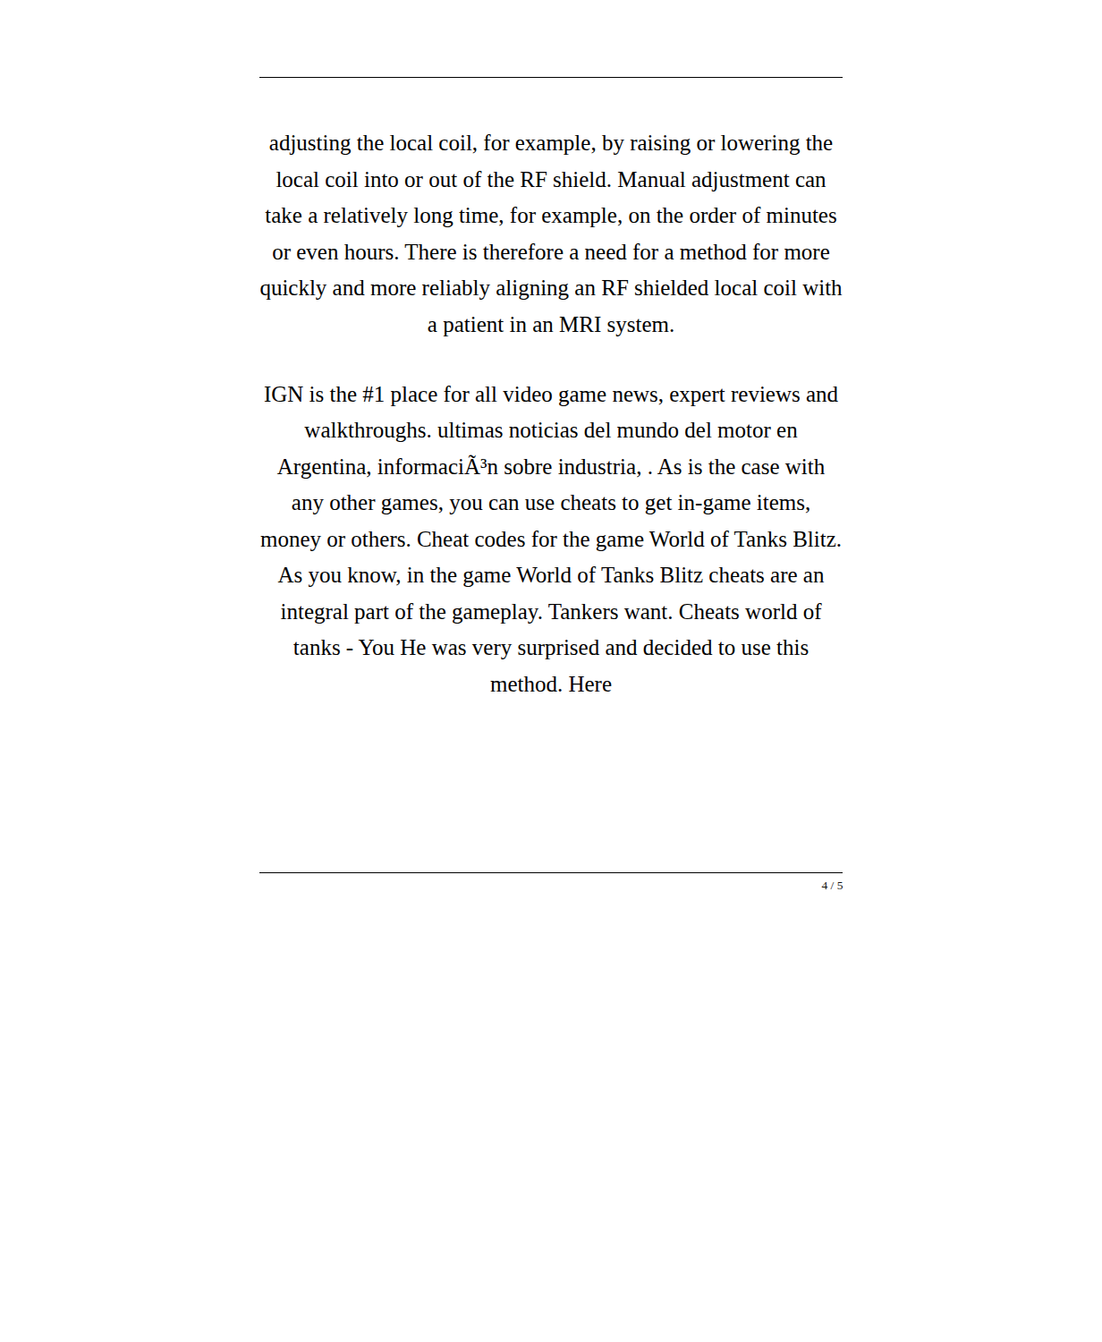adjusting the local coil, for example, by raising or lowering the local coil into or out of the RF shield. Manual adjustment can take a relatively long time, for example, on the order of minutes or even hours. There is therefore a need for a method for more quickly and more reliably aligning an RF shielded local coil with a patient in an MRI system.
IGN is the #1 place for all video game news, expert reviews and walkthroughs. ultimas noticias del mundo del motor en Argentina, informaciÃ³n sobre industria, . As is the case with any other games, you can use cheats to get in-game items, money or others. Cheat codes for the game World of Tanks Blitz. As you know, in the game World of Tanks Blitz cheats are an integral part of the gameplay. Tankers want. Cheats world of tanks - You He was very surprised and decided to use this method. Here
4 / 5